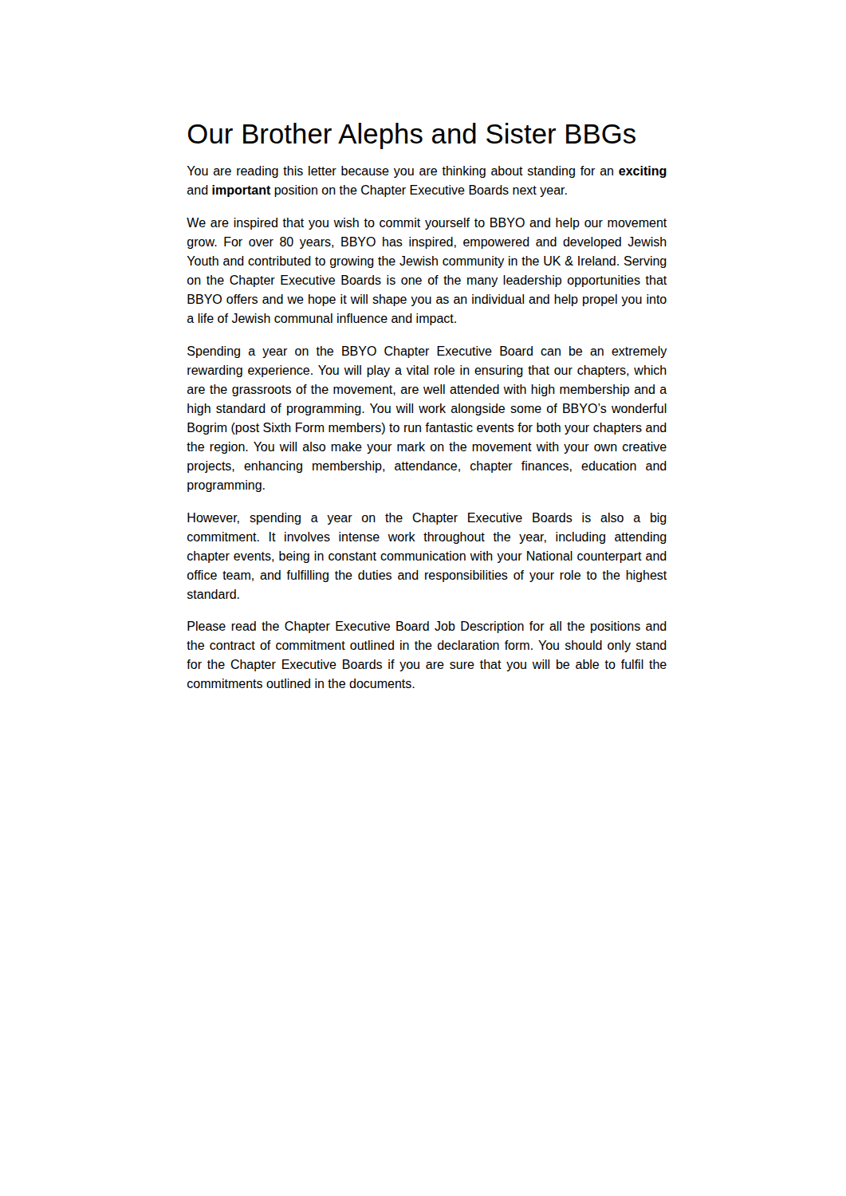Our Brother Alephs and Sister BBGs
You are reading this letter because you are thinking about standing for an exciting and important position on the Chapter Executive Boards next year.
We are inspired that you wish to commit yourself to BBYO and help our movement grow. For over 80 years, BBYO has inspired, empowered and developed Jewish Youth and contributed to growing the Jewish community in the UK & Ireland. Serving on the Chapter Executive Boards is one of the many leadership opportunities that BBYO offers and we hope it will shape you as an individual and help propel you into a life of Jewish communal influence and impact.
Spending a year on the BBYO Chapter Executive Board can be an extremely rewarding experience. You will play a vital role in ensuring that our chapters, which are the grassroots of the movement, are well attended with high membership and a high standard of programming. You will work alongside some of BBYO’s wonderful Bogrim (post Sixth Form members) to run fantastic events for both your chapters and the region. You will also make your mark on the movement with your own creative projects, enhancing membership, attendance, chapter finances, education and programming.
However, spending a year on the Chapter Executive Boards is also a big commitment. It involves intense work throughout the year, including attending chapter events, being in constant communication with your National counterpart and office team, and fulfilling the duties and responsibilities of your role to the highest standard.
Please read the Chapter Executive Board Job Description for all the positions and the contract of commitment outlined in the declaration form. You should only stand for the Chapter Executive Boards if you are sure that you will be able to fulfil the commitments outlined in the documents.